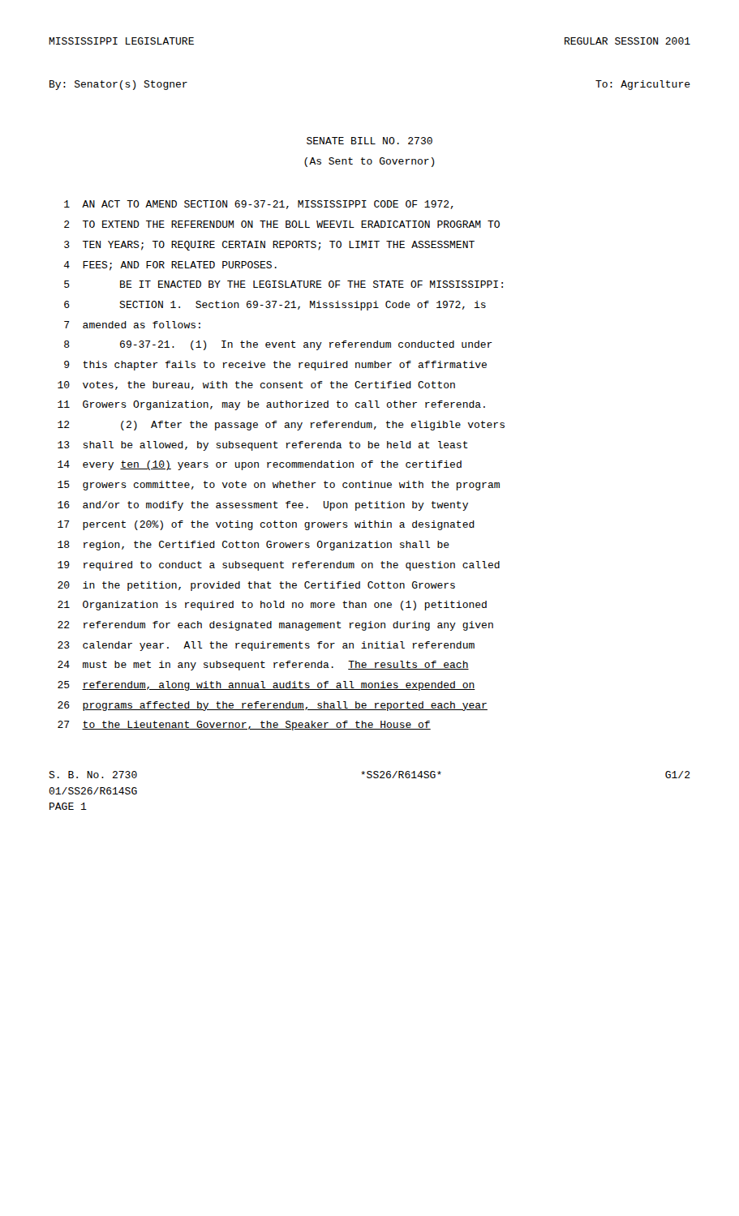Mississippi Legislature
Regular Session 2001
By: Senator(s) Stogner
To: Agriculture
Senate Bill No. 2730
(As Sent to Governor)
AN ACT TO AMEND SECTION 69-37-21, MISSISSIPPI CODE OF 1972,
TO EXTEND THE REFERENDUM ON THE BOLL WEEVIL ERADICATION PROGRAM TO
TEN YEARS; TO REQUIRE CERTAIN REPORTS; TO LIMIT THE ASSESSMENT
FEES; AND FOR RELATED PURPOSES.
BE IT ENACTED BY THE LEGISLATURE OF THE STATE OF MISSISSIPPI:
SECTION 1. Section 69-37-21, Mississippi Code of 1972, is
amended as follows:
69-37-21. (1) In the event any referendum conducted under
this chapter fails to receive the required number of affirmative
votes, the bureau, with the consent of the Certified Cotton
Growers Organization, may be authorized to call other referenda.
(2) After the passage of any referendum, the eligible voters
shall be allowed, by subsequent referenda to be held at least
every ten (10) years or upon recommendation of the certified
growers committee, to vote on whether to continue with the program
and/or to modify the assessment fee. Upon petition by twenty
percent (20%) of the voting cotton growers within a designated
region, the Certified Cotton Growers Organization shall be
required to conduct a subsequent referendum on the question called
in the petition, provided that the Certified Cotton Growers
Organization is required to hold no more than one (1) petitioned
referendum for each designated management region during any given
calendar year. All the requirements for an initial referendum
must be met in any subsequent referenda. The results of each
referendum, along with annual audits of all monies expended on
programs affected by the referendum, shall be reported each year
to the Lieutenant Governor, the Speaker of the House of
S. B. No. 2730 *SS26/R614SG* G1/2
01/SS26/R614SG
PAGE 1